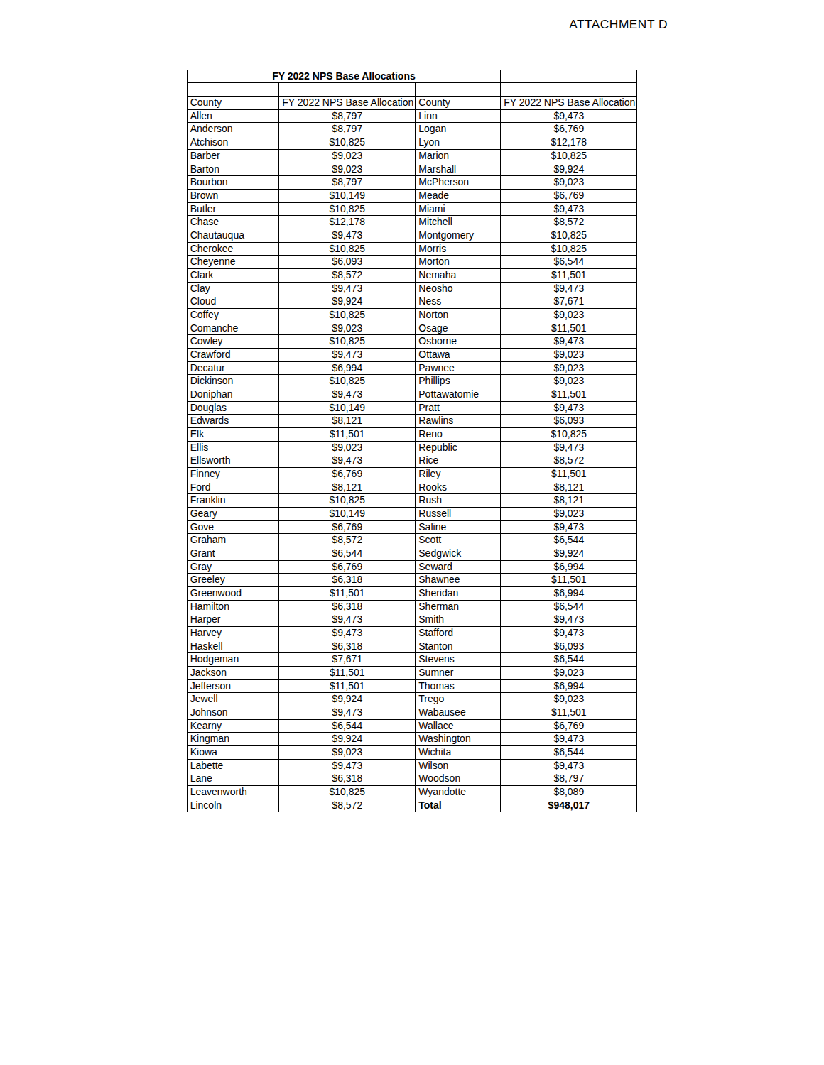ATTACHMENT D
| FY 2022 NPS Base Allocations | |
| County | FY 2022 NPS Base Allocation | County | FY 2022 NPS Base Allocation |
| Allen | $8,797 | Linn | $9,473 |
| Anderson | $8,797 | Logan | $6,769 |
| Atchison | $10,825 | Lyon | $12,178 |
| Barber | $9,023 | Marion | $10,825 |
| Barton | $9,023 | Marshall | $9,924 |
| Bourbon | $8,797 | McPherson | $9,023 |
| Brown | $10,149 | Meade | $6,769 |
| Butler | $10,825 | Miami | $9,473 |
| Chase | $12,178 | Mitchell | $8,572 |
| Chautauqua | $9,473 | Montgomery | $10,825 |
| Cherokee | $10,825 | Morris | $10,825 |
| Cheyenne | $6,093 | Morton | $6,544 |
| Clark | $8,572 | Nemaha | $11,501 |
| Clay | $9,473 | Neosho | $9,473 |
| Cloud | $9,924 | Ness | $7,671 |
| Coffey | $10,825 | Norton | $9,023 |
| Comanche | $9,023 | Osage | $11,501 |
| Cowley | $10,825 | Osborne | $9,473 |
| Crawford | $9,473 | Ottawa | $9,023 |
| Decatur | $6,994 | Pawnee | $9,023 |
| Dickinson | $10,825 | Phillips | $9,023 |
| Doniphan | $9,473 | Pottawatomie | $11,501 |
| Douglas | $10,149 | Pratt | $9,473 |
| Edwards | $8,121 | Rawlins | $6,093 |
| Elk | $11,501 | Reno | $10,825 |
| Ellis | $9,023 | Republic | $9,473 |
| Ellsworth | $9,473 | Rice | $8,572 |
| Finney | $6,769 | Riley | $11,501 |
| Ford | $8,121 | Rooks | $8,121 |
| Franklin | $10,825 | Rush | $8,121 |
| Geary | $10,149 | Russell | $9,023 |
| Gove | $6,769 | Saline | $9,473 |
| Graham | $8,572 | Scott | $6,544 |
| Grant | $6,544 | Sedgwick | $9,924 |
| Gray | $6,769 | Seward | $6,994 |
| Greeley | $6,318 | Shawnee | $11,501 |
| Greenwood | $11,501 | Sheridan | $6,994 |
| Hamilton | $6,318 | Sherman | $6,544 |
| Harper | $9,473 | Smith | $9,473 |
| Harvey | $9,473 | Stafford | $9,473 |
| Haskell | $6,318 | Stanton | $6,093 |
| Hodgeman | $7,671 | Stevens | $6,544 |
| Jackson | $11,501 | Sumner | $9,023 |
| Jefferson | $11,501 | Thomas | $6,994 |
| Jewell | $9,924 | Trego | $9,023 |
| Johnson | $9,473 | Wabausee | $11,501 |
| Kearny | $6,544 | Wallace | $6,769 |
| Kingman | $9,924 | Washington | $9,473 |
| Kiowa | $9,023 | Wichita | $6,544 |
| Labette | $9,473 | Wilson | $9,473 |
| Lane | $6,318 | Woodson | $8,797 |
| Leavenworth | $10,825 | Wyandotte | $8,089 |
| Lincoln | $8,572 | Total | $948,017 |